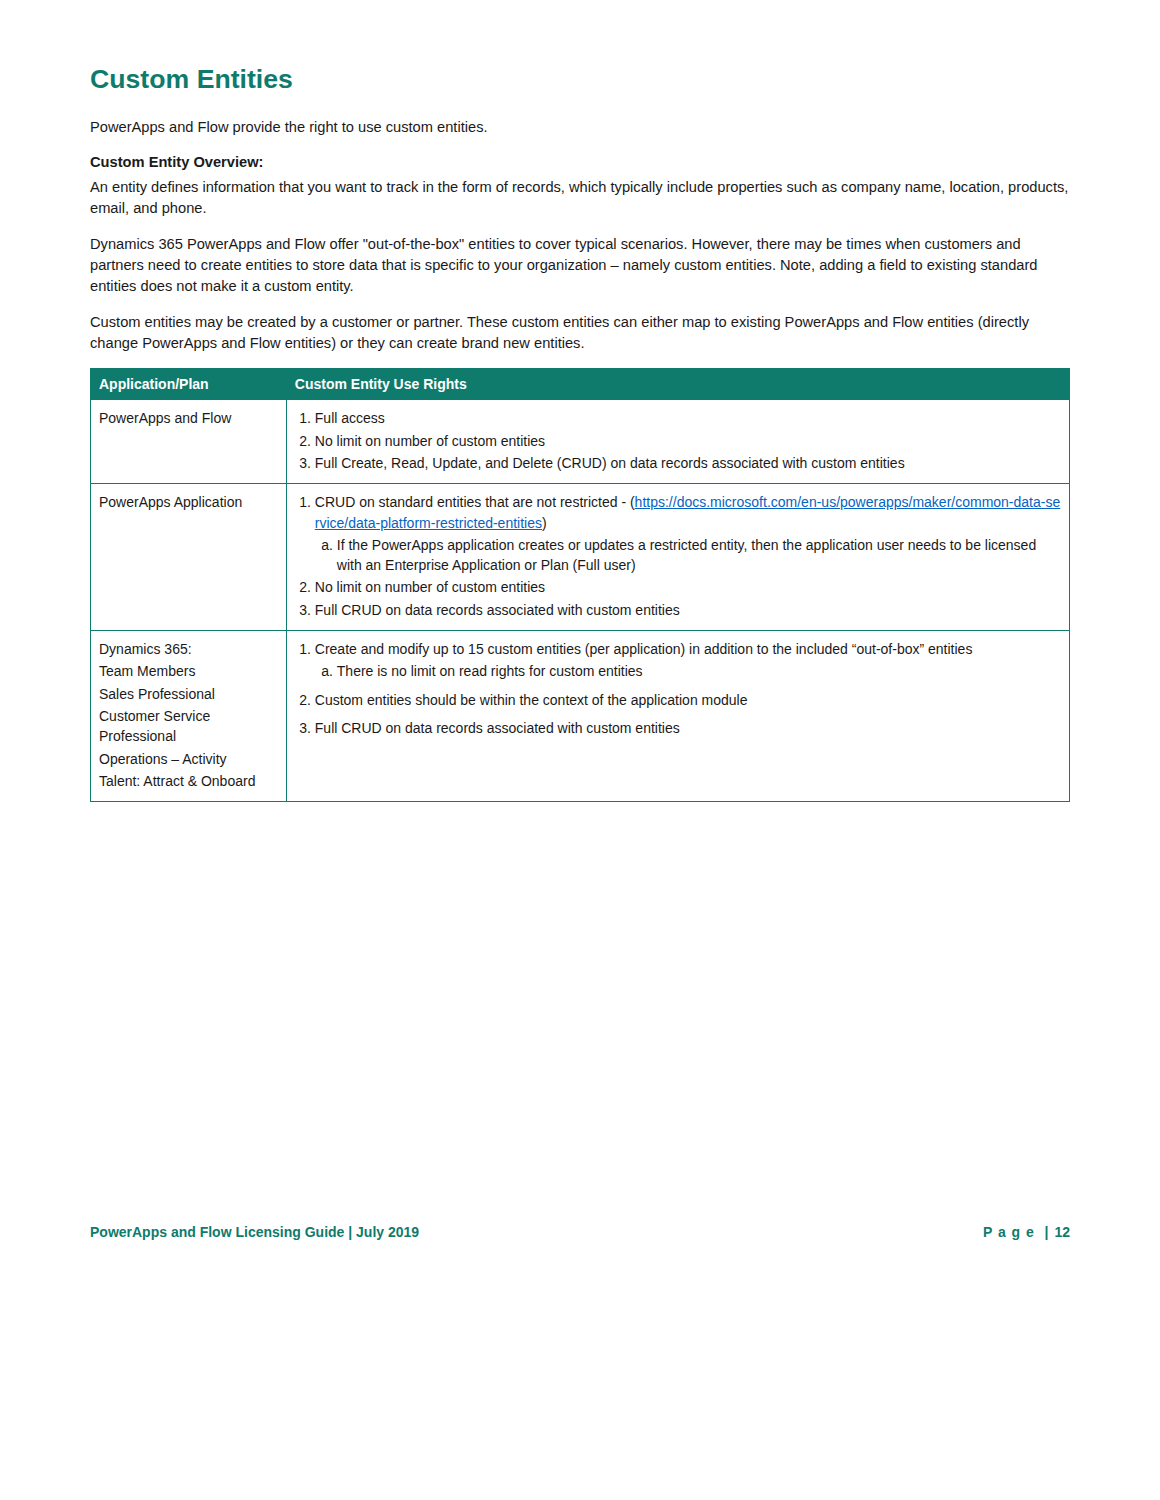Custom Entities
PowerApps and Flow provide the right to use custom entities.
Custom Entity Overview:
An entity defines information that you want to track in the form of records, which typically include properties such as company name, location, products, email, and phone.
Dynamics 365 PowerApps and Flow offer "out-of-the-box" entities to cover typical scenarios. However, there may be times when customers and partners need to create entities to store data that is specific to your organization – namely custom entities. Note, adding a field to existing standard entities does not make it a custom entity.
Custom entities may be created by a customer or partner. These custom entities can either map to existing PowerApps and Flow entities (directly change PowerApps and Flow entities) or they can create brand new entities.
| Application/Plan | Custom Entity Use Rights |
| --- | --- |
| PowerApps and Flow | Full access No limit on number of custom entities Full Create, Read, Update, and Delete (CRUD) on data records associated with custom entities |
| PowerApps Application | CRUD on standard entities that are not restricted - ( https://docs.microsoft.com/en-us/powerapps/maker/common-data-service/data-platform-restricted-entities ) If the PowerApps application creates or updates a restricted entity, then the application user needs to be licensed with an Enterprise Application or Plan (Full user) No limit on number of custom entities Full CRUD on data records associated with custom entities |
| Dynamics 365: Team Members Sales Professional Customer Service Professional Operations – Activity Talent: Attract & Onboard | Create and modify up to 15 custom entities (per application) in addition to the included “out-of-box” entities There is no limit on read rights for custom entities Custom entities should be within the context of the application module Full CRUD on data records associated with custom entities |
PowerApps and Flow Licensing Guide | July 2019
P a g e | 12